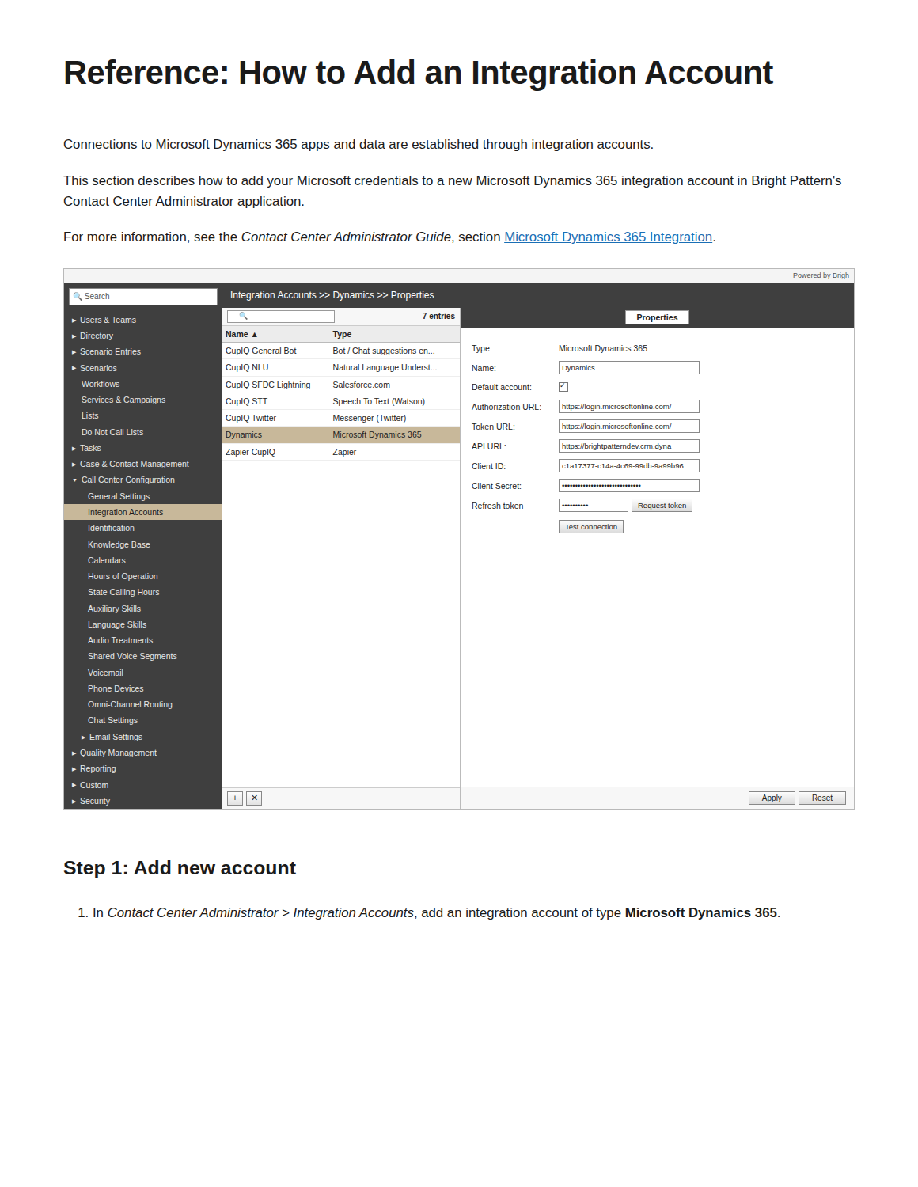Reference: How to Add an Integration Account
Connections to Microsoft Dynamics 365 apps and data are established through integration accounts.
This section describes how to add your Microsoft credentials to a new Microsoft Dynamics 365 integration account in Bright Pattern's Contact Center Administrator application.
For more information, see the Contact Center Administrator Guide, section Microsoft Dynamics 365 Integration.
Powered by Brigh
🔍 Search
Users & Teams
Directory
Scenario Entries
Scenarios
Workflows
Services & Campaigns
Lists
Do Not Call Lists
Tasks
Case & Contact Management
Call Center Configuration
General Settings
Integration Accounts
Identification
Knowledge Base
Calendars
Hours of Operation
State Calling Hours
Auxiliary Skills
Language Skills
Audio Treatments
Shared Voice Segments
Voicemail
Phone Devices
Omni-Channel Routing
Chat Settings
Email Settings
Quality Management
Reporting
Custom
Security
Integration Accounts >> Dynamics >> Properties
🔍
7 entries
| Name ▲ | Type |
| --- | --- |
| CupIQ General Bot | Bot / Chat suggestions en... |
| CupIQ NLU | Natural Language Underst... |
| CupIQ SFDC Lightning | Salesforce.com |
| CupIQ STT | Speech To Text (Watson) |
| CupIQ Twitter | Messenger (Twitter) |
| Dynamics | Microsoft Dynamics 365 |
| Zapier CupIQ | Zapier |
+✕
Properties
Type Microsoft Dynamics 365
Name:
Dynamics
Default account:
Authorization URL:
https://login.microsoftonline.com/
Token URL:
https://login.microsoftonline.com/
API URL:
https://brightpatterndev.crm.dyna
Client ID:
c1a17377-c14a-4c69-99db-9a99b96
Client Secret:
••••••••••••••••••••••••••••••
Refresh token
••••••••••
Request token
Test connection
Apply Reset
Step 1: Add new account
In Contact Center Administrator > Integration Accounts, add an integration account of type Microsoft Dynamics 365.